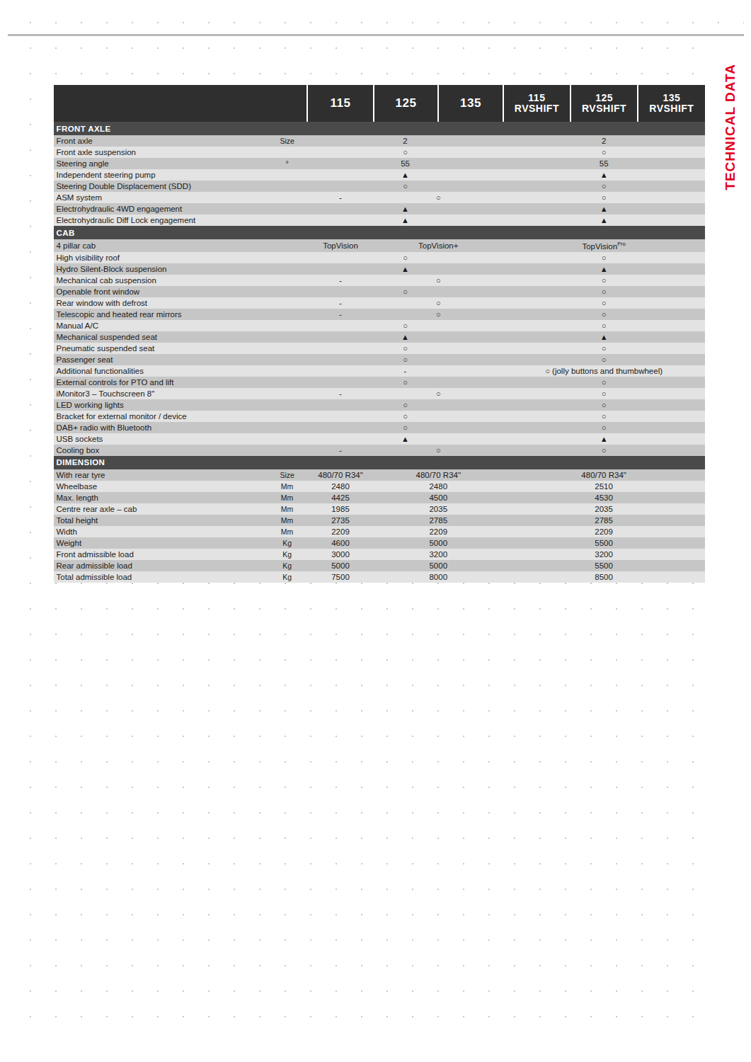TECHNICAL DATA
| | | 115 | 125 | 135 | 115 RVSHIFT | 125 RVSHIFT | 135 RVSHIFT |
| --- | --- | --- | --- | --- | --- | --- | --- |
| FRONT AXLE |
| Front axle | Size | 2 | 2 |
| Front axle suspension | | ○ | ○ |
| Steering angle | ° | 55 | 55 |
| Independent steering pump | | ▲ | ▲ |
| Steering Double Displacement (SDD) | | ○ | ○ |
| ASM system | | - | ○ | ○ |
| Electrohydraulic 4WD engagement | | ▲ | ▲ |
| Electrohydraulic Diff Lock engagement | | ▲ | ▲ |
| CAB |
| 4 pillar cab | | TopVision | TopVision+ | TopVision Pro |
| High visibility roof | | ○ | ○ |
| Hydro Silent-Block suspension | | ▲ | ▲ |
| Mechanical cab suspension | | - | ○ | ○ |
| Openable front window | | ○ | ○ |
| Rear window with defrost | | - | ○ | ○ |
| Telescopic and heated rear mirrors | | - | ○ | ○ |
| Manual A/C | | ○ | ○ |
| Mechanical suspended seat | | ▲ | ▲ |
| Pneumatic suspended seat | | ○ | ○ |
| Passenger seat | | ○ | ○ |
| Additional functionalities | | - | ○ (jolly buttons and thumbwheel) |
| External controls for PTO and lift | | ○ | ○ |
| iMonitor3 – Touchscreen 8" | | - | ○ | ○ |
| LED working lights | | ○ | ○ |
| Bracket for external monitor / device | | ○ | ○ |
| DAB+ radio with Bluetooth | | ○ | ○ |
| USB sockets | | ▲ | ▲ |
| Cooling box | | - | ○ | ○ |
| DIMENSION |
| With rear tyre | Size | 480/70 R34" | 480/70 R34" | 480/70 R34" |
| Wheelbase | Mm | 2480 | 2480 | 2510 |
| Max. length | Mm | 4425 | 4500 | 4530 |
| Centre rear axle – cab | Mm | 1985 | 2035 | 2035 |
| Total height | Mm | 2735 | 2785 | 2785 |
| Width | Mm | 2209 | 2209 | 2209 |
| Weight | Kg | 4600 | 5000 | 5500 |
| Front admissible load | Kg | 3000 | 3200 | 3200 |
| Rear admissible load | Kg | 5000 | 5000 | 5500 |
| Total admissible load | Kg | 7500 | 8000 | 8500 |